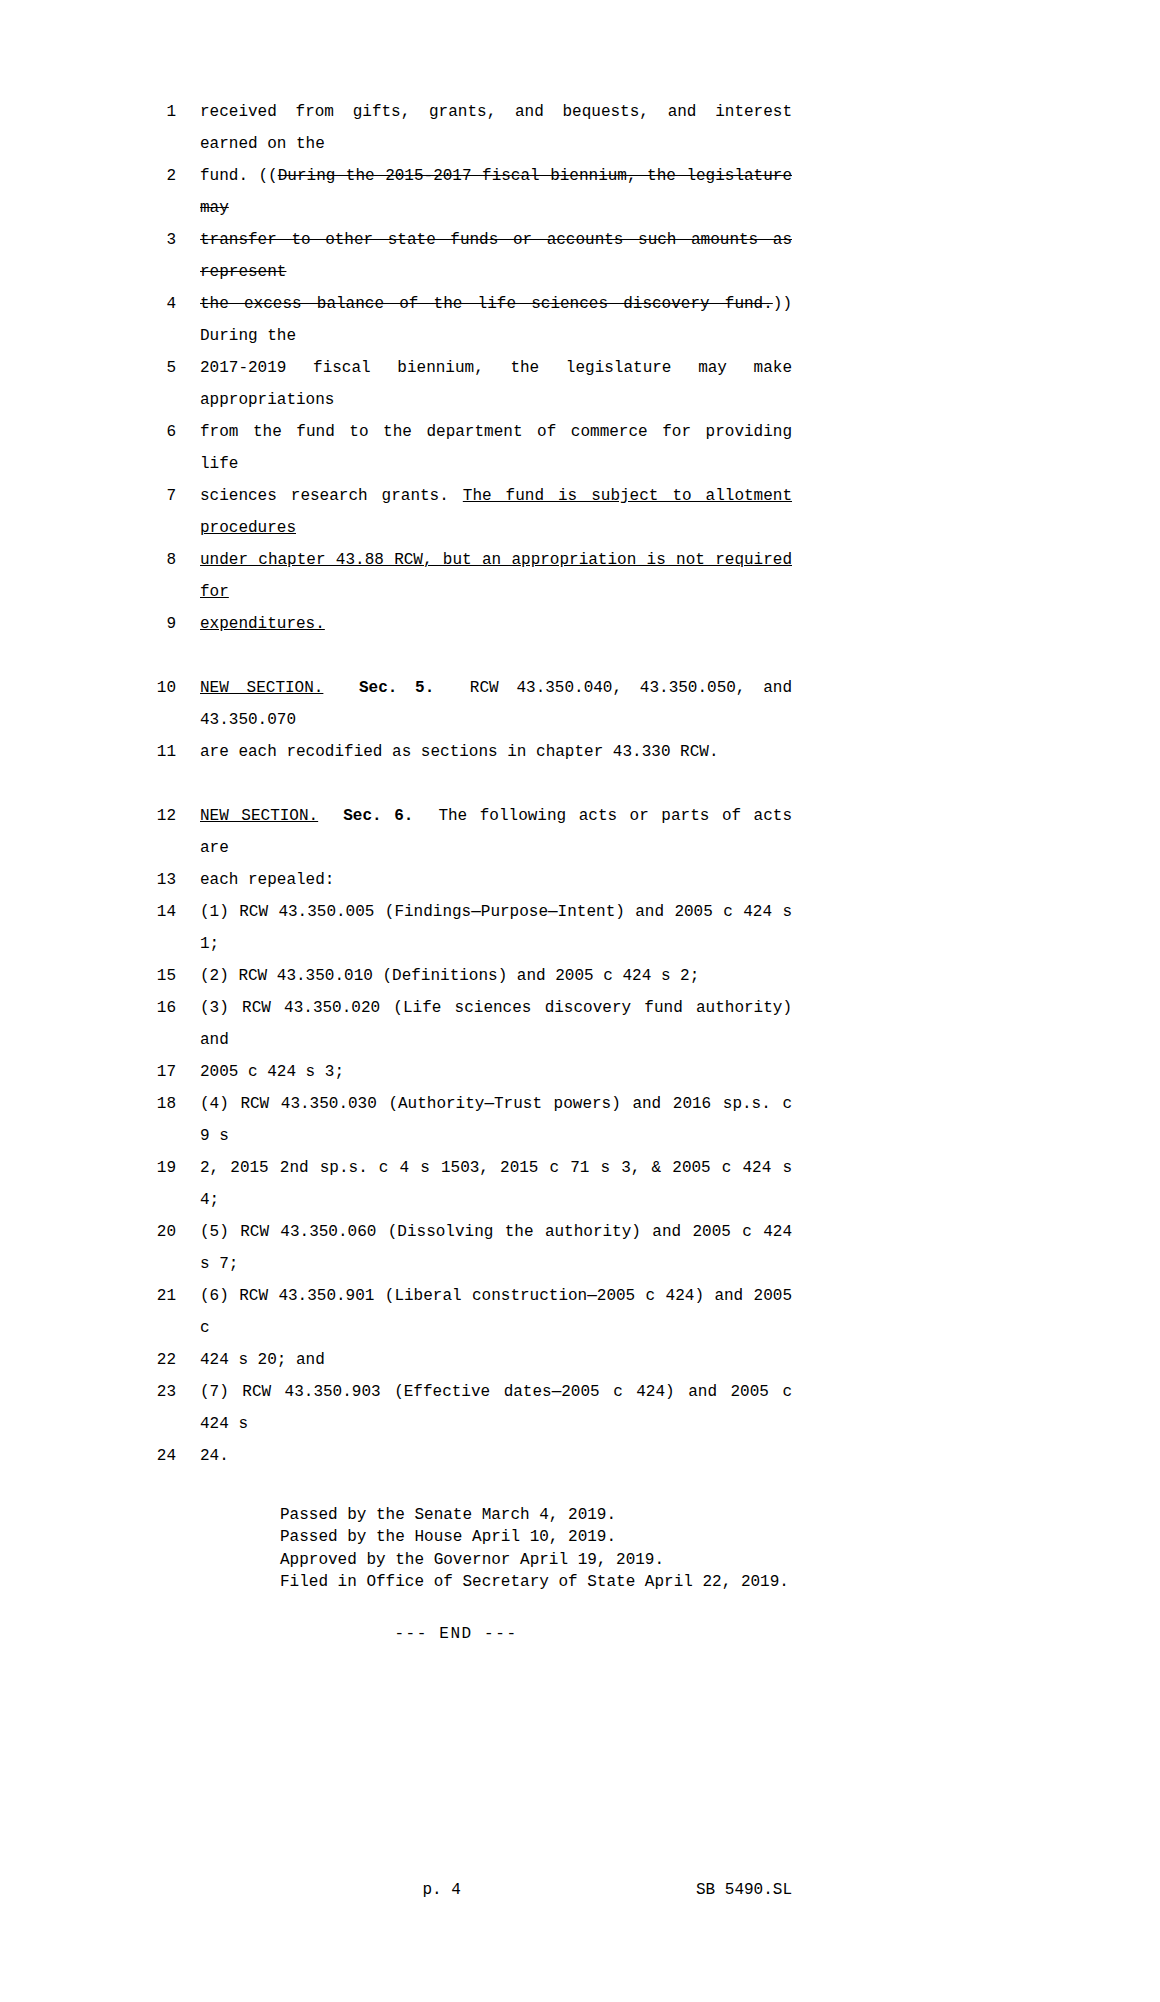1
received from gifts, grants, and bequests, and interest earned on the
2
fund. ((During the 2015-2017 fiscal biennium, the legislature may
3
transfer to other state funds or accounts such amounts as represent
4
the excess balance of the life sciences discovery fund.)) During the
5
2017-2019 fiscal biennium, the legislature may make appropriations
6
from the fund to the department of commerce for providing life
7
sciences research grants. The fund is subject to allotment procedures
8
under chapter 43.88 RCW, but an appropriation is not required for
9
expenditures.
10
NEW SECTION. Sec. 5. RCW 43.350.040, 43.350.050, and 43.350.070
11
are each recodified as sections in chapter 43.330 RCW.
12
NEW SECTION. Sec. 6. The following acts or parts of acts are
13
each repealed:
14
(1) RCW 43.350.005 (Findings—Purpose—Intent) and 2005 c 424 s 1;
15
(2) RCW 43.350.010 (Definitions) and 2005 c 424 s 2;
16
(3) RCW 43.350.020 (Life sciences discovery fund authority) and
17
2005 c 424 s 3;
18
(4) RCW 43.350.030 (Authority—Trust powers) and 2016 sp.s. c 9 s
19
2, 2015 2nd sp.s. c 4 s 1503, 2015 c 71 s 3, & 2005 c 424 s 4;
20
(5) RCW 43.350.060 (Dissolving the authority) and 2005 c 424 s 7;
21
(6) RCW 43.350.901 (Liberal construction—2005 c 424) and 2005 c
22
424 s 20; and
23
(7) RCW 43.350.903 (Effective dates—2005 c 424) and 2005 c 424 s
24
24.
Passed by the Senate March 4, 2019.
Passed by the House April 10, 2019.
Approved by the Governor April 19, 2019.
Filed in Office of Secretary of State April 22, 2019.
--- END ---
p. 4
SB 5490.SL